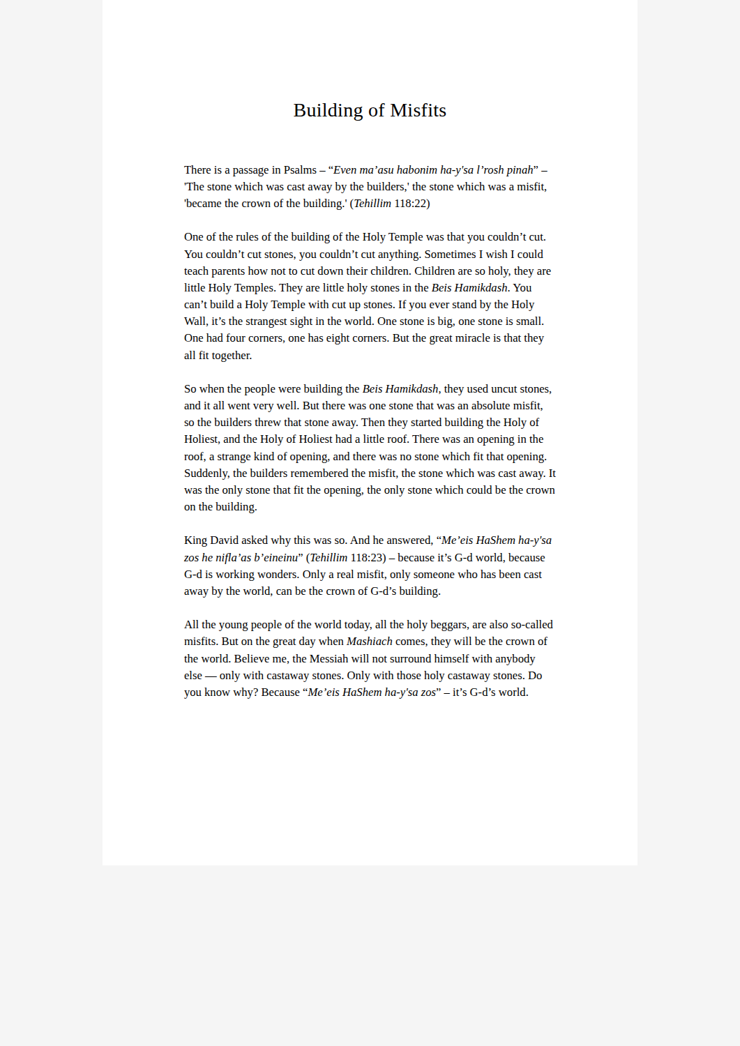Building of Misfits
There is a passage in Psalms – “Even ma’asu habonim ha-y'sa l’rosh pinah” – 'The stone which was cast away by the builders,' the stone which was a misfit, 'became the crown of the building.' (Tehillim 118:22)
One of the rules of the building of the Holy Temple was that you couldn’t cut. You couldn’t cut stones, you couldn’t cut anything. Sometimes I wish I could teach parents how not to cut down their children. Children are so holy, they are little Holy Temples. They are little holy stones in the Beis Hamikdash. You can’t build a Holy Temple with cut up stones. If you ever stand by the Holy Wall, it’s the strangest sight in the world. One stone is big, one stone is small. One had four corners, one has eight corners. But the great miracle is that they all fit together.
So when the people were building the Beis Hamikdash, they used uncut stones, and it all went very well. But there was one stone that was an absolute misfit, so the builders threw that stone away. Then they started building the Holy of Holiest, and the Holy of Holiest had a little roof. There was an opening in the roof, a strange kind of opening, and there was no stone which fit that opening. Suddenly, the builders remembered the misfit, the stone which was cast away. It was the only stone that fit the opening, the only stone which could be the crown on the building.
King David asked why this was so. And he answered, “Me’eis HaShem ha-y'sa zos he nifla’as b’eineinu” (Tehillim 118:23) – because it’s G-d world, because G-d is working wonders. Only a real misfit, only someone who has been cast away by the world, can be the crown of G-d’s building.
All the young people of the world today, all the holy beggars, are also so-called misfits. But on the great day when Mashiach comes, they will be the crown of the world. Believe me, the Messiah will not surround himself with anybody else — only with castaway stones. Only with those holy castaway stones. Do you know why? Because “Me’eis HaShem ha-y'sa zos” – it’s G-d’s world.